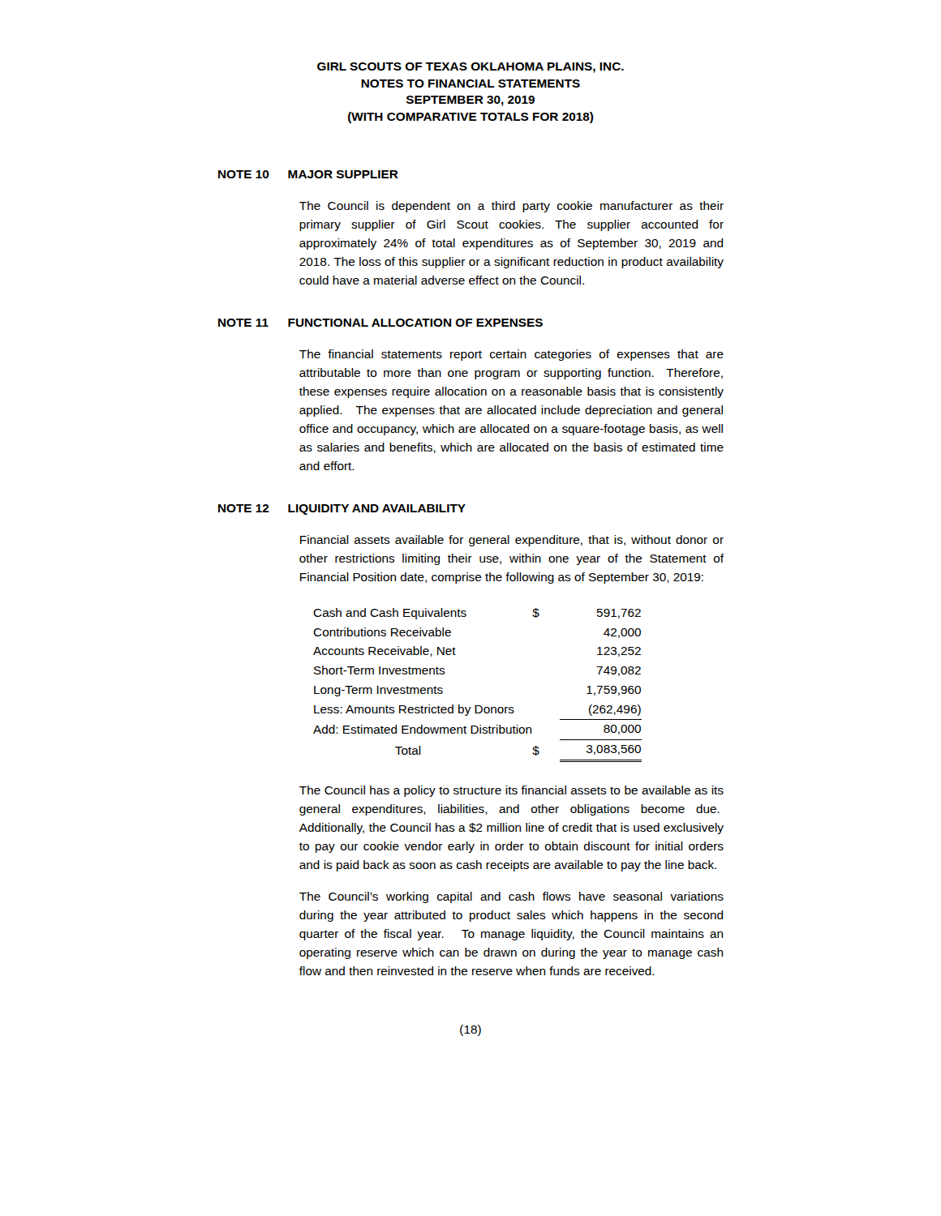GIRL SCOUTS OF TEXAS OKLAHOMA PLAINS, INC.
NOTES TO FINANCIAL STATEMENTS
SEPTEMBER 30, 2019
(WITH COMPARATIVE TOTALS FOR 2018)
NOTE 10 MAJOR SUPPLIER
The Council is dependent on a third party cookie manufacturer as their primary supplier of Girl Scout cookies. The supplier accounted for approximately 24% of total expenditures as of September 30, 2019 and 2018. The loss of this supplier or a significant reduction in product availability could have a material adverse effect on the Council.
NOTE 11 FUNCTIONAL ALLOCATION OF EXPENSES
The financial statements report certain categories of expenses that are attributable to more than one program or supporting function. Therefore, these expenses require allocation on a reasonable basis that is consistently applied. The expenses that are allocated include depreciation and general office and occupancy, which are allocated on a square-footage basis, as well as salaries and benefits, which are allocated on the basis of estimated time and effort.
NOTE 12 LIQUIDITY AND AVAILABILITY
Financial assets available for general expenditure, that is, without donor or other restrictions limiting their use, within one year of the Statement of Financial Position date, comprise the following as of September 30, 2019:
| Cash and Cash Equivalents | $ | 591,762 |
| Contributions Receivable | | 42,000 |
| Accounts Receivable, Net | | 123,252 |
| Short-Term Investments | | 749,082 |
| Long-Term Investments | | 1,759,960 |
| Less: Amounts Restricted by Donors | | (262,496) |
| Add: Estimated Endowment Distribution | | 80,000 |
| Total | $ | 3,083,560 |
The Council has a policy to structure its financial assets to be available as its general expenditures, liabilities, and other obligations become due. Additionally, the Council has a $2 million line of credit that is used exclusively to pay our cookie vendor early in order to obtain discount for initial orders and is paid back as soon as cash receipts are available to pay the line back.
The Council’s working capital and cash flows have seasonal variations during the year attributed to product sales which happens in the second quarter of the fiscal year. To manage liquidity, the Council maintains an operating reserve which can be drawn on during the year to manage cash flow and then reinvested in the reserve when funds are received.
(18)